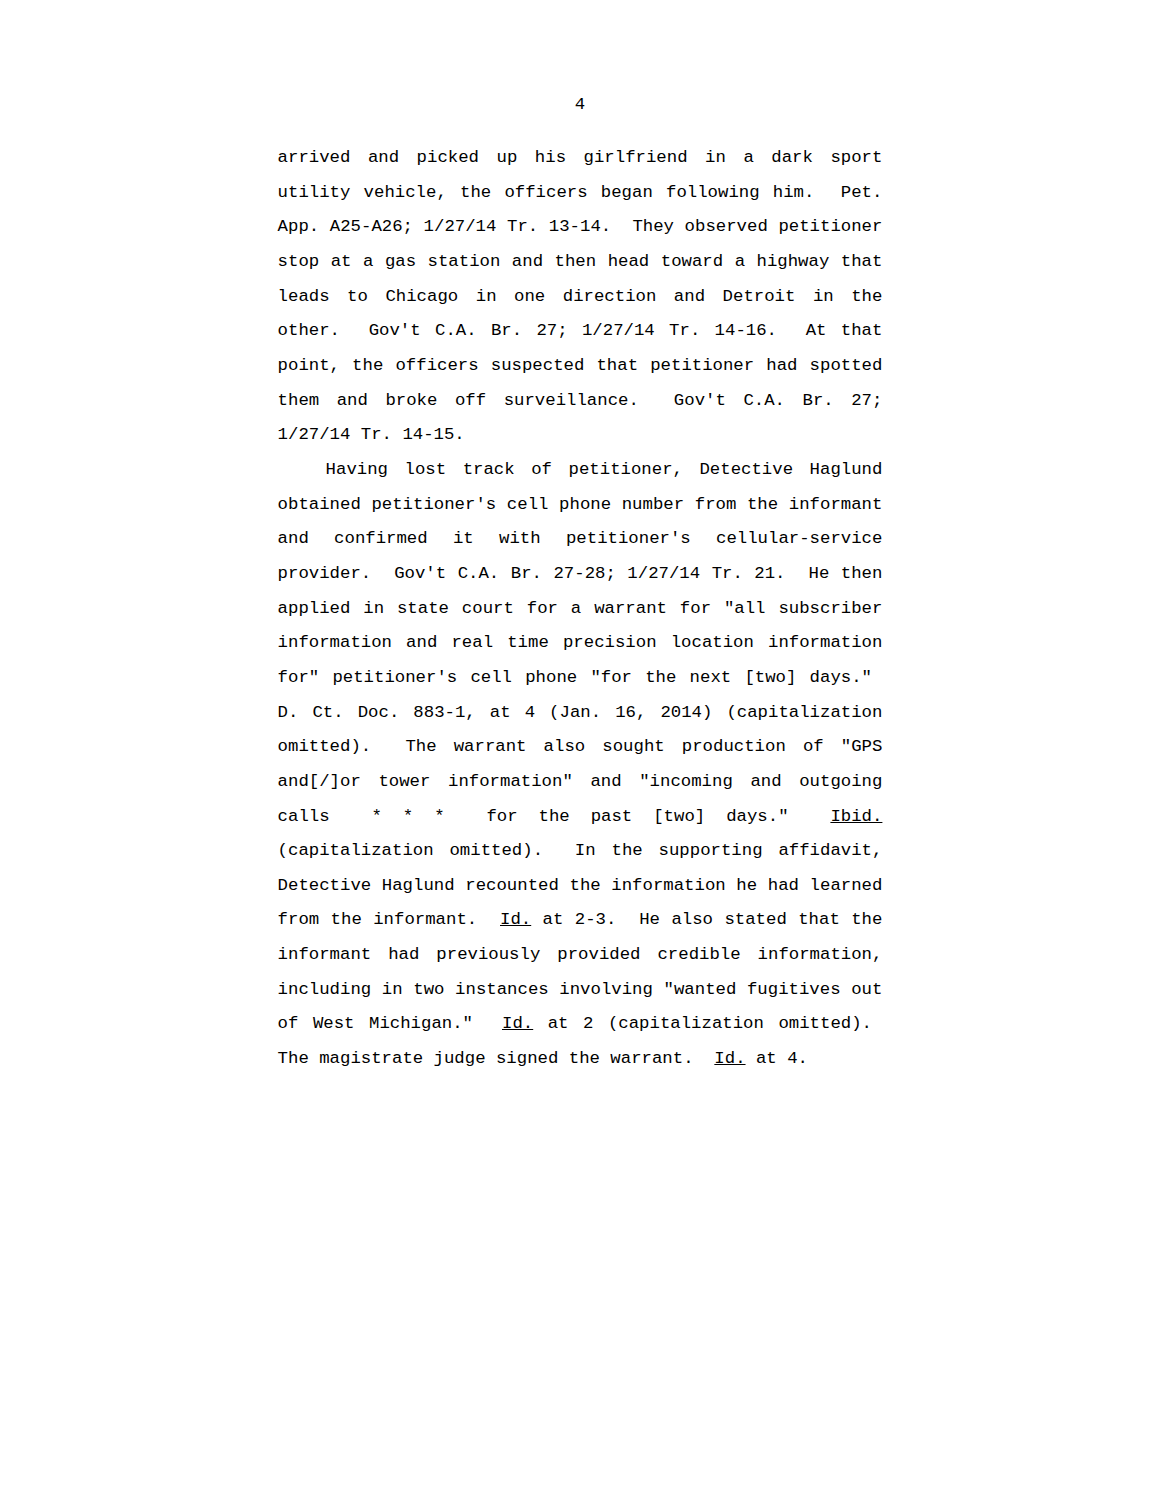4
arrived and picked up his girlfriend in a dark sport utility vehicle, the officers began following him. Pet. App. A25-A26; 1/27/14 Tr. 13-14. They observed petitioner stop at a gas station and then head toward a highway that leads to Chicago in one direction and Detroit in the other. Gov't C.A. Br. 27; 1/27/14 Tr. 14-16. At that point, the officers suspected that petitioner had spotted them and broke off surveillance. Gov't C.A. Br. 27; 1/27/14 Tr. 14-15.
Having lost track of petitioner, Detective Haglund obtained petitioner's cell phone number from the informant and confirmed it with petitioner's cellular-service provider. Gov't C.A. Br. 27-28; 1/27/14 Tr. 21. He then applied in state court for a warrant for "all subscriber information and real time precision location information for" petitioner's cell phone "for the next [two] days." D. Ct. Doc. 883-1, at 4 (Jan. 16, 2014) (capitalization omitted). The warrant also sought production of "GPS and[/]or tower information" and "incoming and outgoing calls * * * for the past [two] days." Ibid. (capitalization omitted). In the supporting affidavit, Detective Haglund recounted the information he had learned from the informant. Id. at 2-3. He also stated that the informant had previously provided credible information, including in two instances involving "wanted fugitives out of West Michigan." Id. at 2 (capitalization omitted). The magistrate judge signed the warrant. Id. at 4.